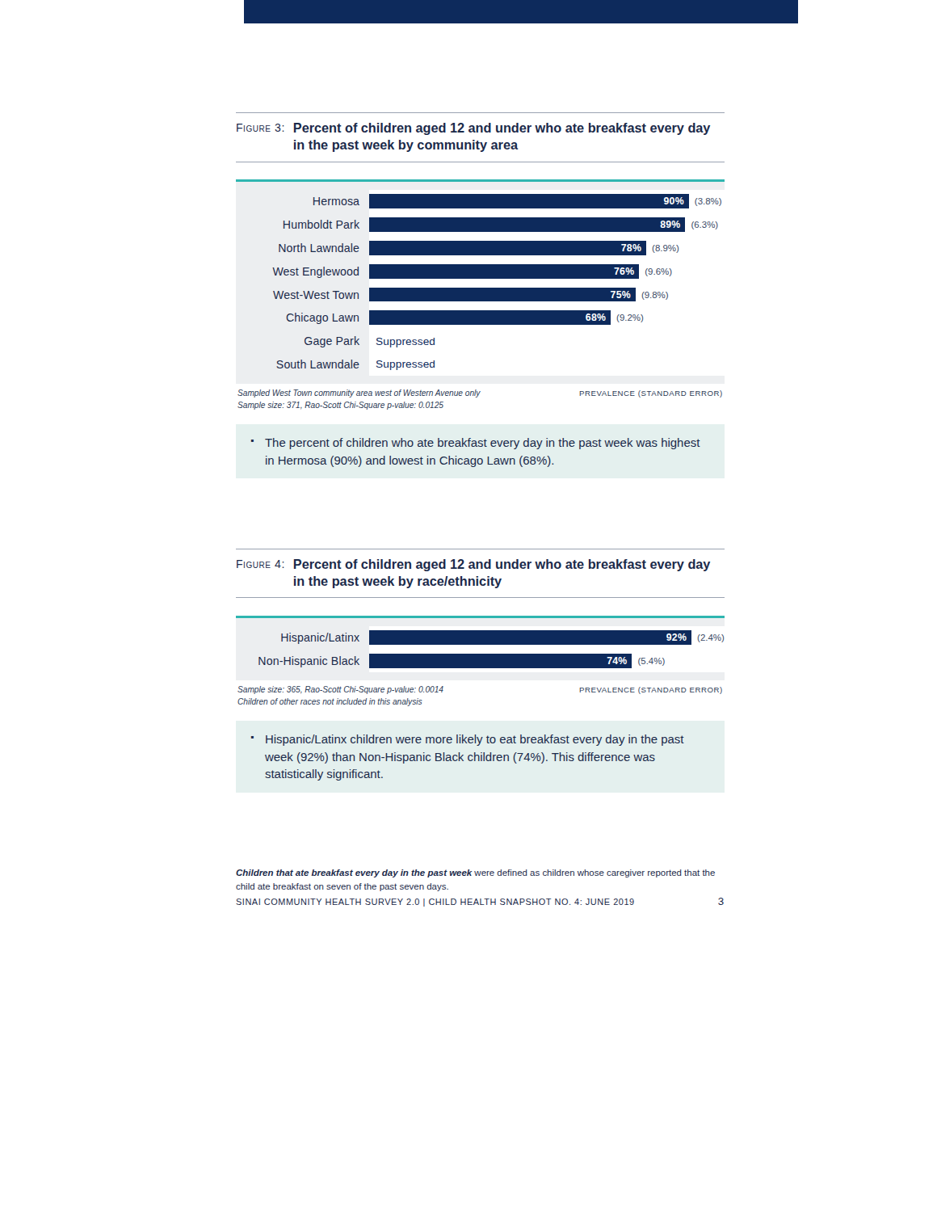Figure 3:
Percent of children aged 12 and under who ate breakfast every day in the past week by community area
Hermosa
90%
(3.8%)
Humboldt Park
89%
(6.3%)
North Lawndale
78%
(8.9%)
West Englewood
76%
(9.6%)
West-West Town
75%
(9.8%)
Chicago Lawn
68%
(9.2%)
Gage Park
Suppressed
South Lawndale
Suppressed
Sampled West Town community area west of Western Avenue only
Sample size: 371, Rao-Scott Chi-Square p-value: 0.0125
Prevalence (Standard Error)
The percent of children who ate breakfast every day in the past week was highest in Hermosa (90%) and lowest in Chicago Lawn (68%).
Figure 4:
Percent of children aged 12 and under who ate breakfast every day in the past week by race/ethnicity
Hispanic/Latinx
92%
(2.4%)
Non-Hispanic Black
74%
(5.4%)
Sample size: 365, Rao-Scott Chi-Square p-value: 0.0014
Children of other races not included in this analysis
Prevalence (Standard Error)
Hispanic/Latinx children were more likely to eat breakfast every day in the past week (92%) than Non-Hispanic Black children (74%). This difference was statistically significant.
Children that ate breakfast every day in the past week were defined as children whose caregiver reported that the child ate breakfast on seven of the past seven days.
SINAI COMMUNITY HEALTH SURVEY 2.0 | CHILD HEALTH SNAPSHOT NO. 4: JUNE 2019
3